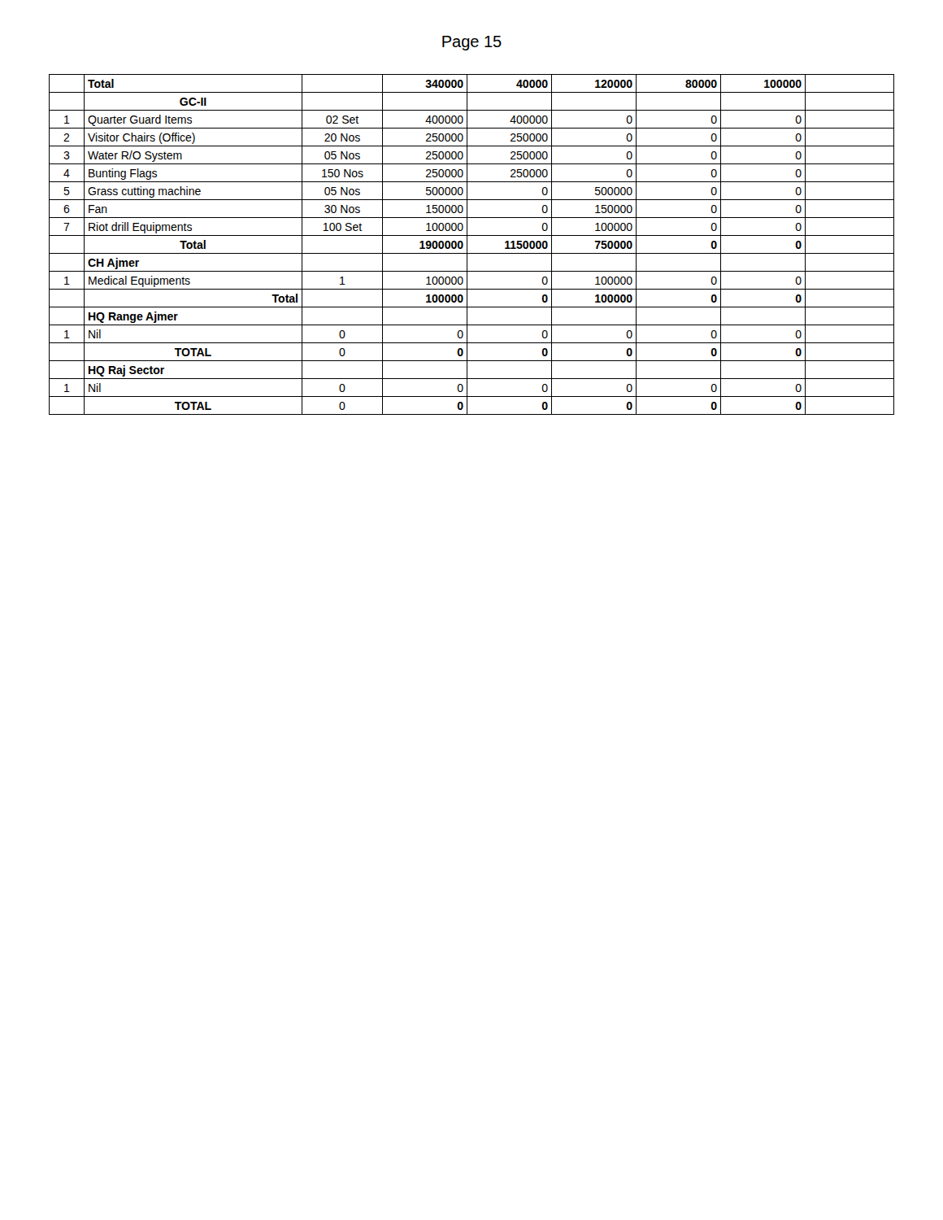Page 15
| | Total | | 340000 | 40000 | 120000 | 80000 | 100000 | |
| | GC-II | | | | | | | |
| 1 | Quarter Guard Items | 02 Set | 400000 | 400000 | 0 | 0 | 0 | |
| 2 | Visitor Chairs (Office) | 20 Nos | 250000 | 250000 | 0 | 0 | 0 | |
| 3 | Water R/O System | 05 Nos | 250000 | 250000 | 0 | 0 | 0 | |
| 4 | Bunting Flags | 150 Nos | 250000 | 250000 | 0 | 0 | 0 | |
| 5 | Grass cutting machine | 05 Nos | 500000 | 0 | 500000 | 0 | 0 | |
| 6 | Fan | 30 Nos | 150000 | 0 | 150000 | 0 | 0 | |
| 7 | Riot drill Equipments | 100 Set | 100000 | 0 | 100000 | 0 | 0 | |
| | Total | | 1900000 | 1150000 | 750000 | 0 | 0 | |
| | CH Ajmer | | | | | | | |
| 1 | Medical Equipments | 1 | 100000 | 0 | 100000 | 0 | 0 | |
| | Total | | 100000 | 0 | 100000 | 0 | 0 | |
| | HQ Range Ajmer | | | | | | | |
| 1 | Nil | 0 | 0 | 0 | 0 | 0 | 0 | |
| | TOTAL | 0 | 0 | 0 | 0 | 0 | 0 | |
| | HQ Raj Sector | | | | | | | |
| 1 | Nil | 0 | 0 | 0 | 0 | 0 | 0 | |
| | TOTAL | 0 | 0 | 0 | 0 | 0 | 0 | |